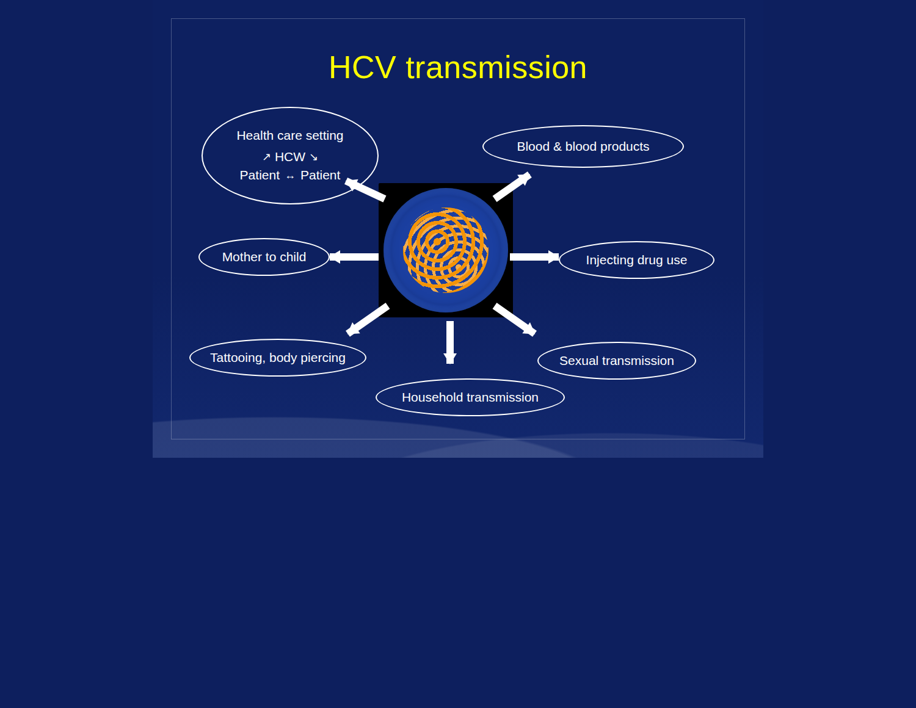HCV transmission
Health care setting
↗HCW↘
Patient ↔ Patient
Blood & blood products
Mother to child
Injecting drug use
Tattooing, body piercing
Sexual transmission
Household transmission